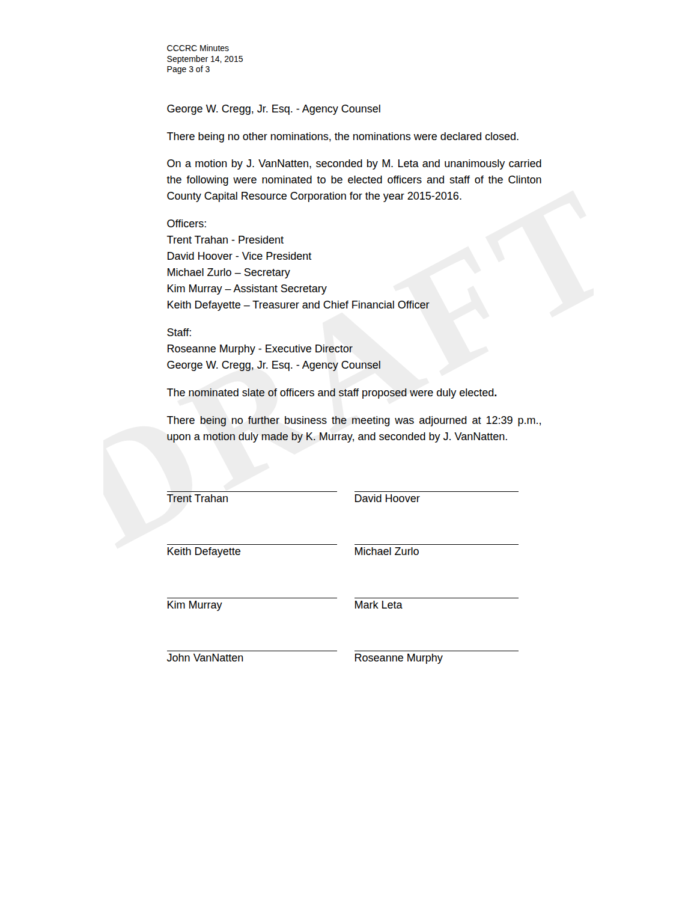DRAFT
CCCRC Minutes
September 14, 2015
Page 3 of 3
George W. Cregg, Jr. Esq. - Agency Counsel
There being no other nominations, the nominations were declared closed.
On a motion by J. VanNatten, seconded by M. Leta and unanimously carried the following were nominated to be elected officers and staff of the Clinton County Capital Resource Corporation for the year 2015-2016.
Officers: Trent Trahan - President
David Hoover - Vice President
Michael Zurlo – Secretary
Kim Murray – Assistant Secretary
Keith Defayette – Treasurer and Chief Financial Officer
Staff: Roseanne Murphy - Executive Director
George W. Cregg, Jr. Esq. - Agency Counsel
The nominated slate of officers and staff proposed were duly elected.
There being no further business the meeting was adjourned at 12:39 p.m., upon a motion duly made by K. Murray, and seconded by J. VanNatten.
| Trent Trahan | David Hoover |
| Keith Defayette | Michael Zurlo |
| Kim Murray | Mark Leta |
| John VanNatten | Roseanne Murphy |